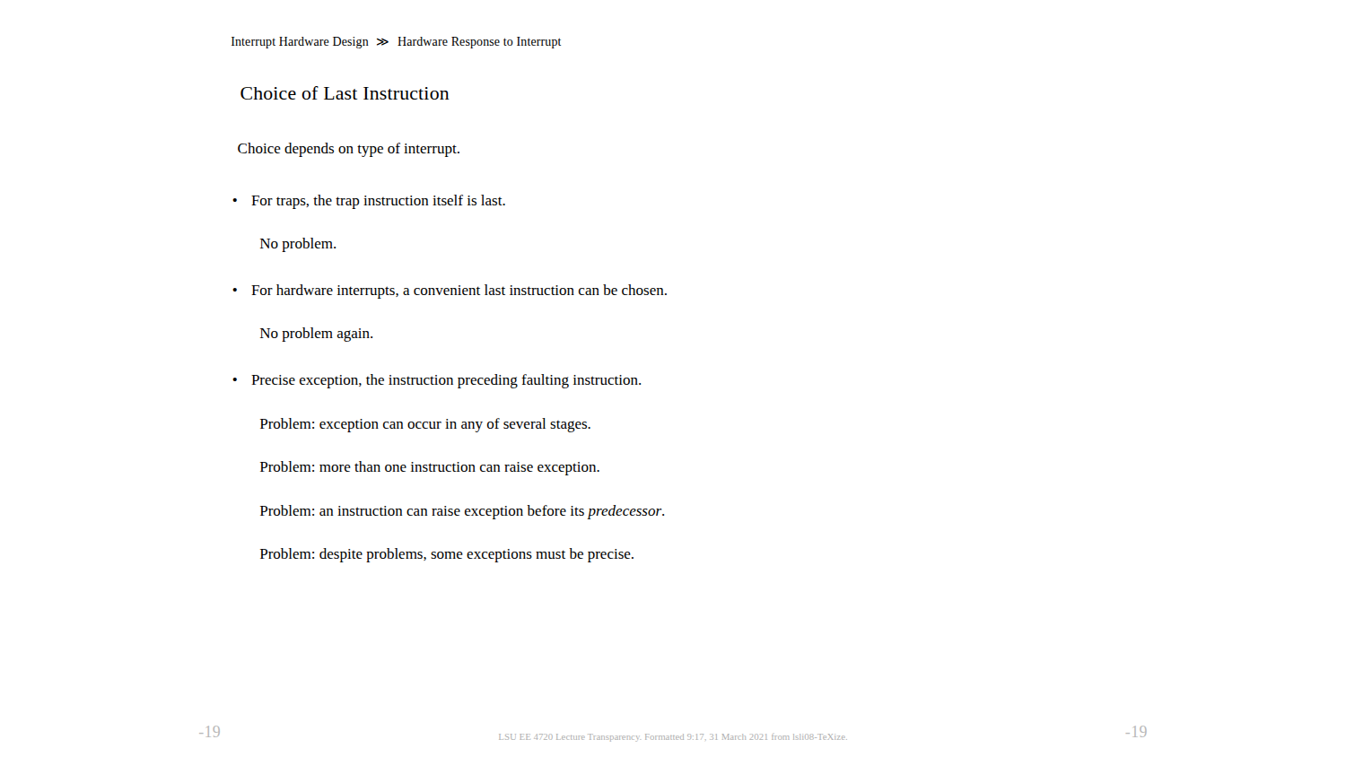Interrupt Hardware Design ≫ Hardware Response to Interrupt
Choice of Last Instruction
Choice depends on type of interrupt.
For traps, the trap instruction itself is last.
No problem.
For hardware interrupts, a convenient last instruction can be chosen.
No problem again.
Precise exception, the instruction preceding faulting instruction.
Problem: exception can occur in any of several stages.
Problem: more than one instruction can raise exception.
Problem: an instruction can raise exception before its predecessor.
Problem: despite problems, some exceptions must be precise.
-19
LSU EE 4720 Lecture Transparency. Formatted 9:17, 31 March 2021 from lsli08-TeXize.
-19